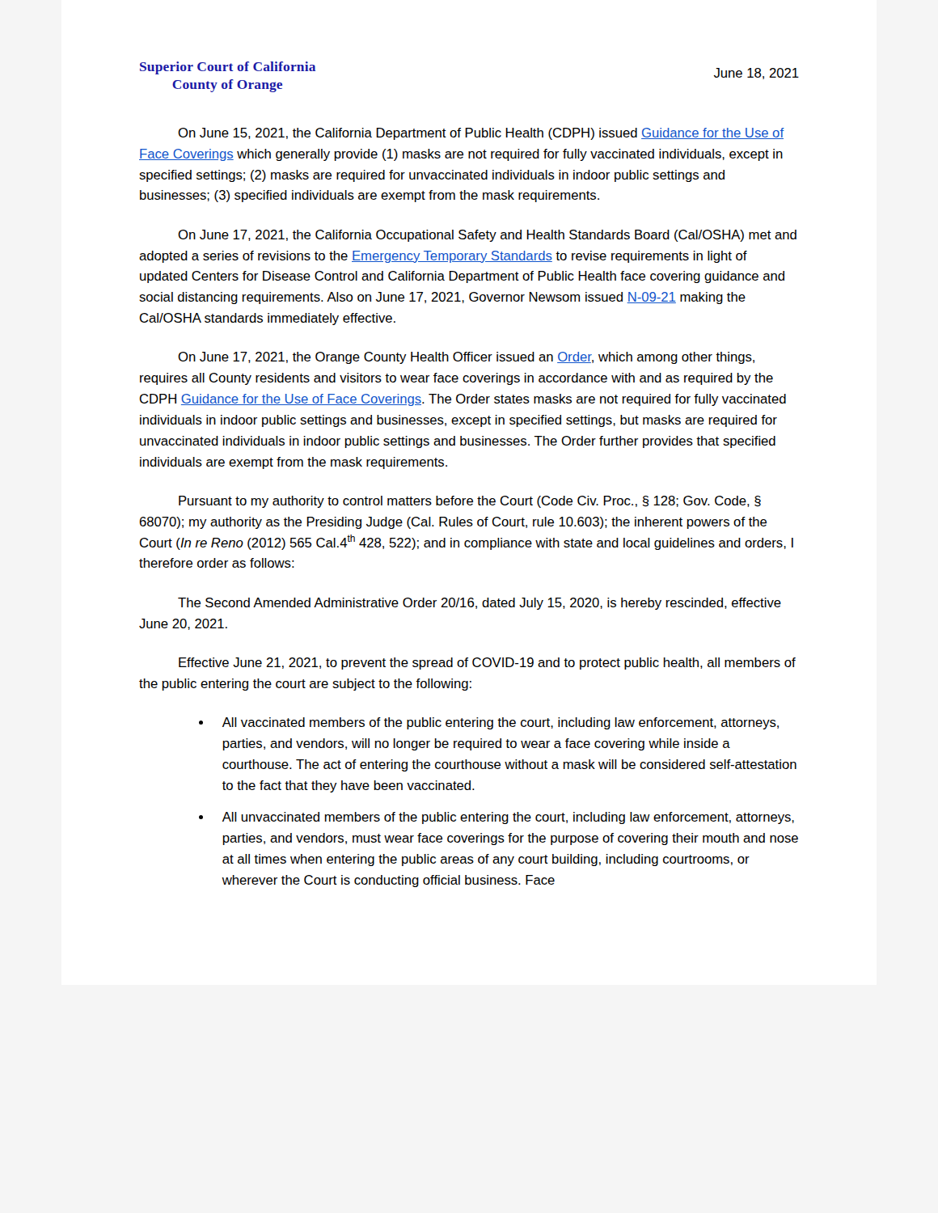Superior Court of California County of Orange
June 18, 2021
On June 15, 2021, the California Department of Public Health (CDPH) issued Guidance for the Use of Face Coverings which generally provide (1) masks are not required for fully vaccinated individuals, except in specified settings; (2) masks are required for unvaccinated individuals in indoor public settings and businesses; (3) specified individuals are exempt from the mask requirements.
On June 17, 2021, the California Occupational Safety and Health Standards Board (Cal/OSHA) met and adopted a series of revisions to the Emergency Temporary Standards to revise requirements in light of updated Centers for Disease Control and California Department of Public Health face covering guidance and social distancing requirements. Also on June 17, 2021, Governor Newsom issued N-09-21 making the Cal/OSHA standards immediately effective.
On June 17, 2021, the Orange County Health Officer issued an Order, which among other things, requires all County residents and visitors to wear face coverings in accordance with and as required by the CDPH Guidance for the Use of Face Coverings. The Order states masks are not required for fully vaccinated individuals in indoor public settings and businesses, except in specified settings, but masks are required for unvaccinated individuals in indoor public settings and businesses. The Order further provides that specified individuals are exempt from the mask requirements.
Pursuant to my authority to control matters before the Court (Code Civ. Proc., § 128; Gov. Code, § 68070); my authority as the Presiding Judge (Cal. Rules of Court, rule 10.603); the inherent powers of the Court (In re Reno (2012) 565 Cal.4th 428, 522); and in compliance with state and local guidelines and orders, I therefore order as follows:
The Second Amended Administrative Order 20/16, dated July 15, 2020, is hereby rescinded, effective June 20, 2021.
Effective June 21, 2021, to prevent the spread of COVID-19 and to protect public health, all members of the public entering the court are subject to the following:
All vaccinated members of the public entering the court, including law enforcement, attorneys, parties, and vendors, will no longer be required to wear a face covering while inside a courthouse. The act of entering the courthouse without a mask will be considered self-attestation to the fact that they have been vaccinated.
All unvaccinated members of the public entering the court, including law enforcement, attorneys, parties, and vendors, must wear face coverings for the purpose of covering their mouth and nose at all times when entering the public areas of any court building, including courtrooms, or wherever the Court is conducting official business. Face